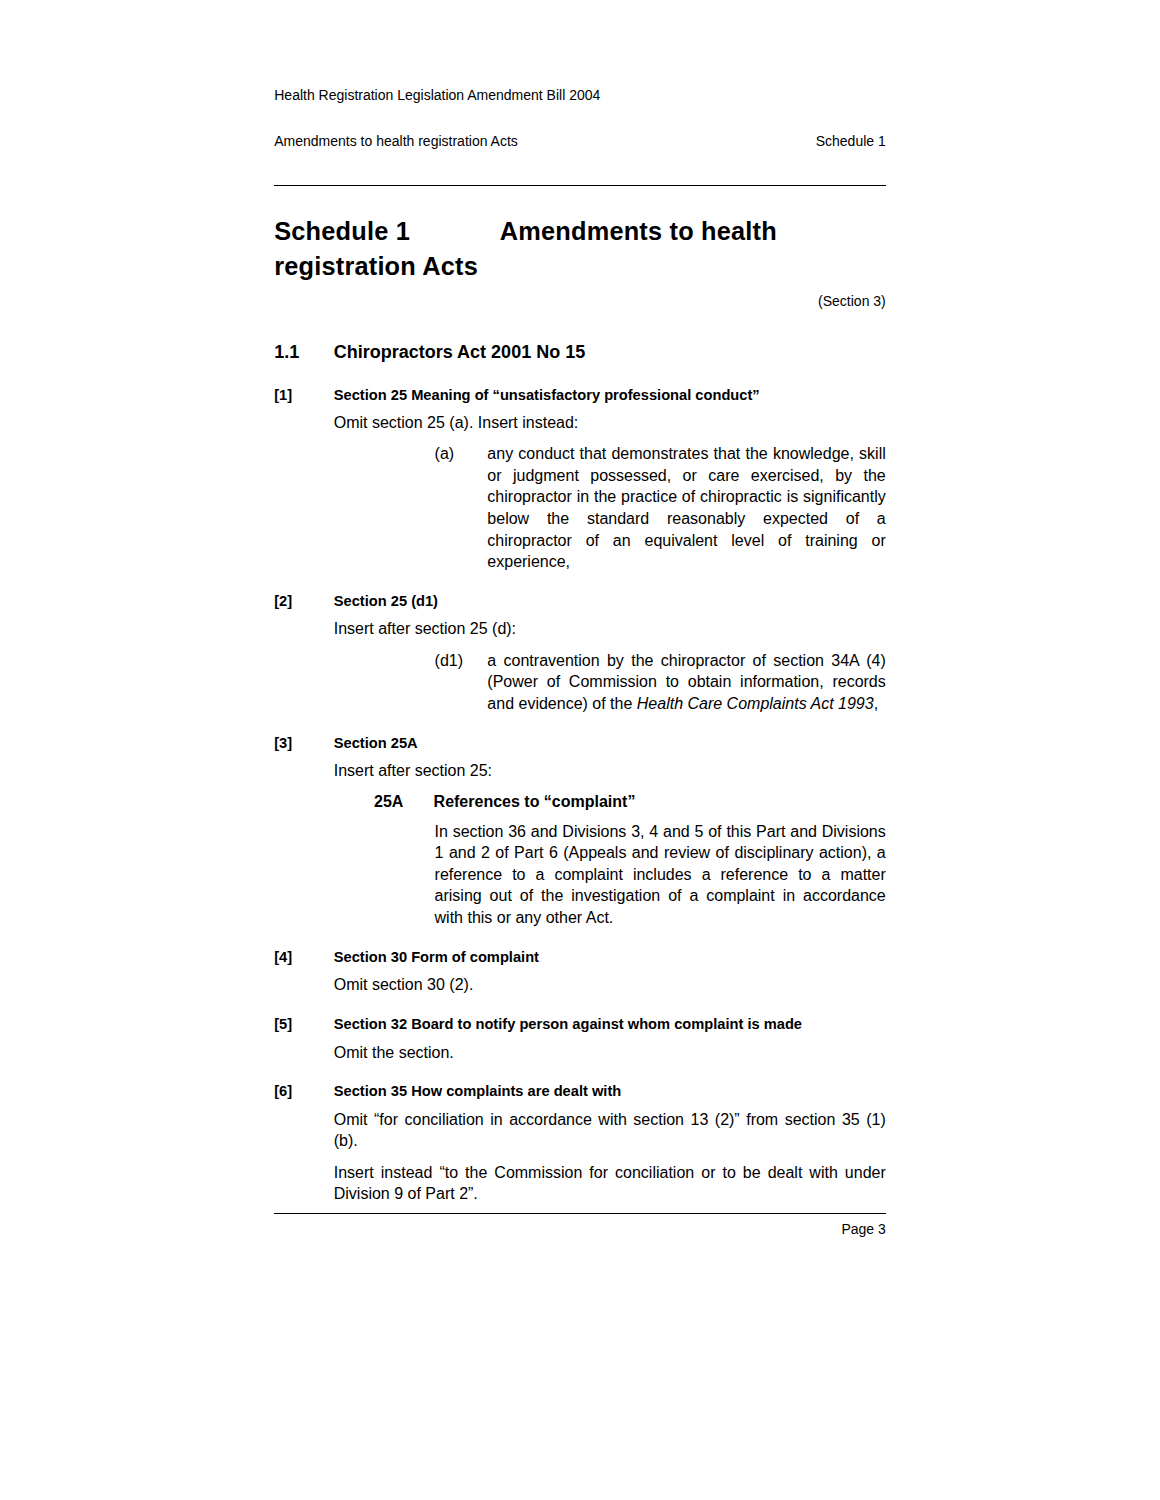Health Registration Legislation Amendment Bill 2004
Amendments to health registration Acts Schedule 1
Schedule 1 Amendments to health registration Acts
(Section 3)
1.1 Chiropractors Act 2001 No 15
[1] Section 25 Meaning of “unsatisfactory professional conduct”
Omit section 25 (a). Insert instead:
(a) any conduct that demonstrates that the knowledge, skill or judgment possessed, or care exercised, by the chiropractor in the practice of chiropractic is significantly below the standard reasonably expected of a chiropractor of an equivalent level of training or experience,
[2] Section 25 (d1)
Insert after section 25 (d):
(d1) a contravention by the chiropractor of section 34A (4) (Power of Commission to obtain information, records and evidence) of the Health Care Complaints Act 1993,
[3] Section 25A
Insert after section 25:
25A References to “complaint”
In section 36 and Divisions 3, 4 and 5 of this Part and Divisions 1 and 2 of Part 6 (Appeals and review of disciplinary action), a reference to a complaint includes a reference to a matter arising out of the investigation of a complaint in accordance with this or any other Act.
[4] Section 30 Form of complaint
Omit section 30 (2).
[5] Section 32 Board to notify person against whom complaint is made
Omit the section.
[6] Section 35 How complaints are dealt with
Omit “for conciliation in accordance with section 13 (2)” from section 35 (1) (b).
Insert instead “to the Commission for conciliation or to be dealt with under Division 9 of Part 2”.
Page 3